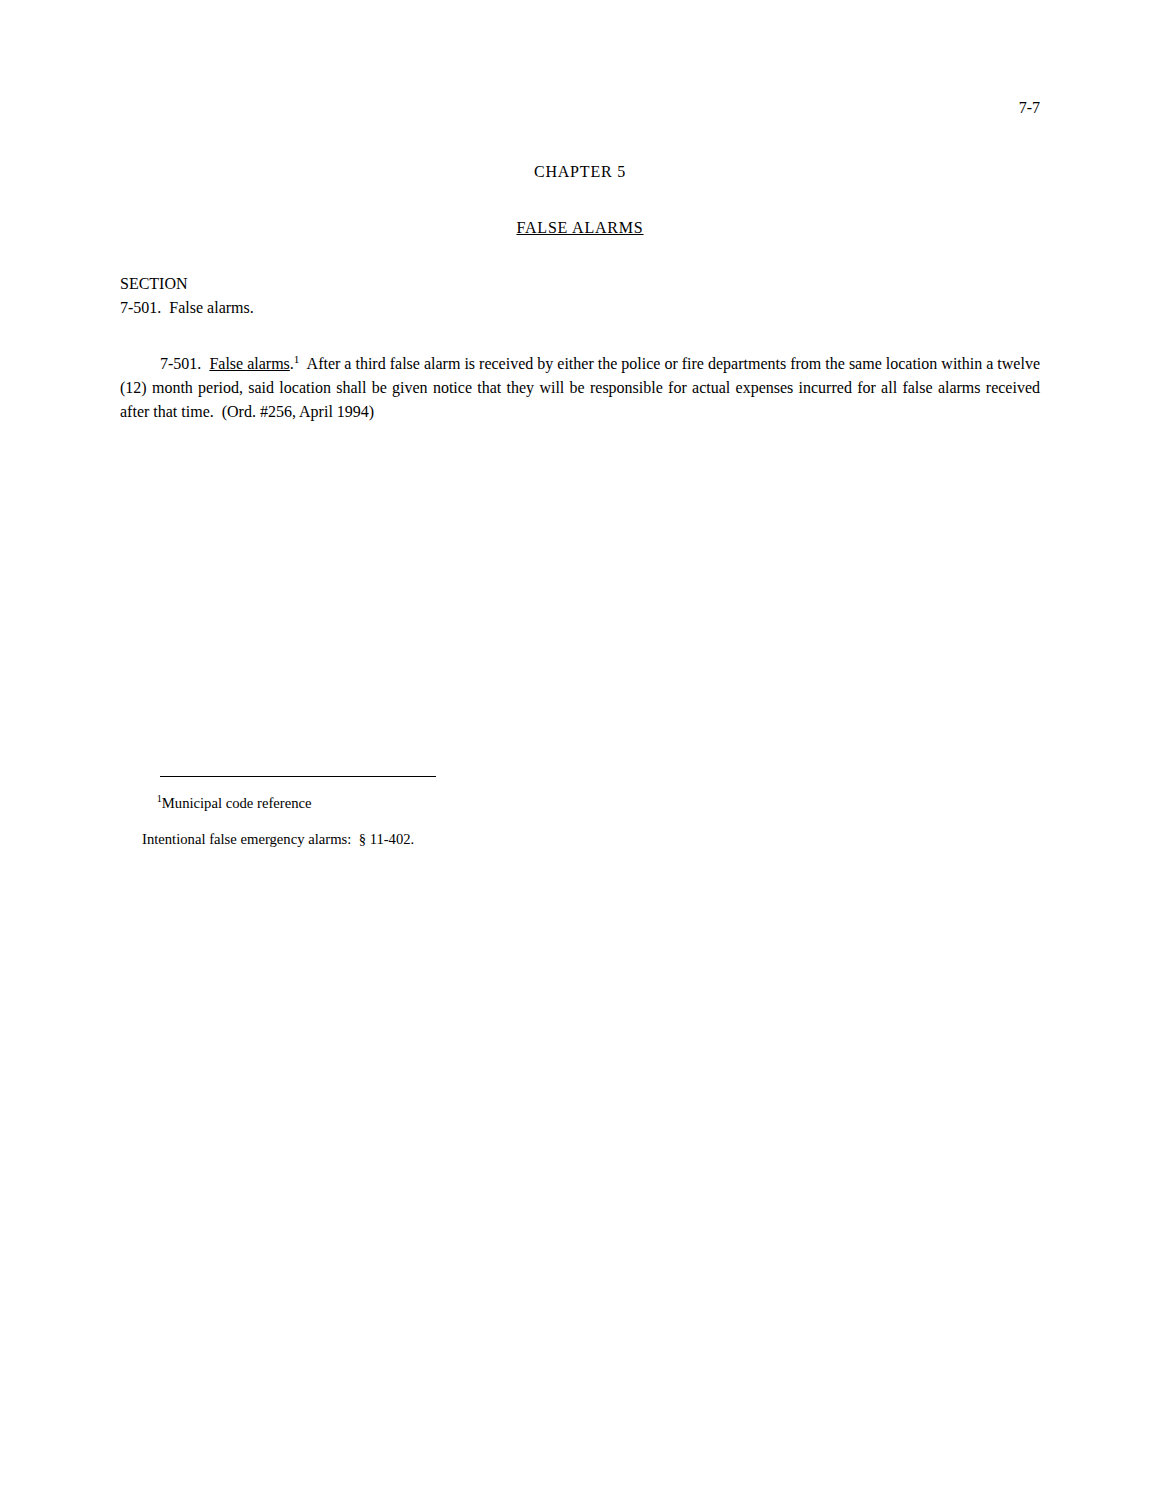7-7
CHAPTER 5
FALSE ALARMS
SECTION
7-501. False alarms.
7-501. False alarms.1 After a third false alarm is received by either the police or fire departments from the same location within a twelve (12) month period, said location shall be given notice that they will be responsible for actual expenses incurred for all false alarms received after that time. (Ord. #256, April 1994)
1Municipal code reference
Intentional false emergency alarms: § 11-402.